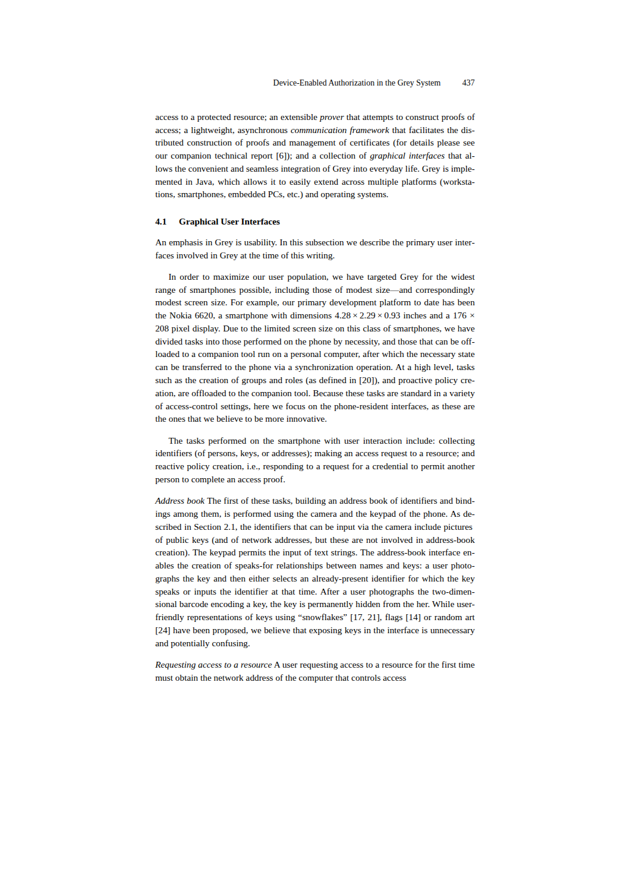Device-Enabled Authorization in the Grey System 437
access to a protected resource; an extensible prover that attempts to construct proofs of access; a lightweight, asynchronous communication framework that facilitates the distributed construction of proofs and management of certificates (for details please see our companion technical report [6]); and a collection of graphical interfaces that allows the convenient and seamless integration of Grey into everyday life. Grey is implemented in Java, which allows it to easily extend across multiple platforms (workstations, smartphones, embedded PCs, etc.) and operating systems.
4.1 Graphical User Interfaces
An emphasis in Grey is usability. In this subsection we describe the primary user interfaces involved in Grey at the time of this writing.
In order to maximize our user population, we have targeted Grey for the widest range of smartphones possible, including those of modest size—and correspondingly modest screen size. For example, our primary development platform to date has been the Nokia 6620, a smartphone with dimensions 4.28 × 2.29 × 0.93 inches and a 176 × 208 pixel display. Due to the limited screen size on this class of smartphones, we have divided tasks into those performed on the phone by necessity, and those that can be offloaded to a companion tool run on a personal computer, after which the necessary state can be transferred to the phone via a synchronization operation. At a high level, tasks such as the creation of groups and roles (as defined in [20]), and proactive policy creation, are offloaded to the companion tool. Because these tasks are standard in a variety of access-control settings, here we focus on the phone-resident interfaces, as these are the ones that we believe to be more innovative.
The tasks performed on the smartphone with user interaction include: collecting identifiers (of persons, keys, or addresses); making an access request to a resource; and reactive policy creation, i.e., responding to a request for a credential to permit another person to complete an access proof.
Address book The first of these tasks, building an address book of identifiers and bindings among them, is performed using the camera and the keypad of the phone. As described in Section 2.1, the identifiers that can be input via the camera include pictures of public keys (and of network addresses, but these are not involved in address-book creation). The keypad permits the input of text strings. The address-book interface enables the creation of speaks-for relationships between names and keys: a user photographs the key and then either selects an already-present identifier for which the key speaks or inputs the identifier at that time. After a user photographs the two-dimensional barcode encoding a key, the key is permanently hidden from the her. While user-friendly representations of keys using “snowflakes” [17, 21], flags [14] or random art [24] have been proposed, we believe that exposing keys in the interface is unnecessary and potentially confusing.
Requesting access to a resource A user requesting access to a resource for the first time must obtain the network address of the computer that controls access